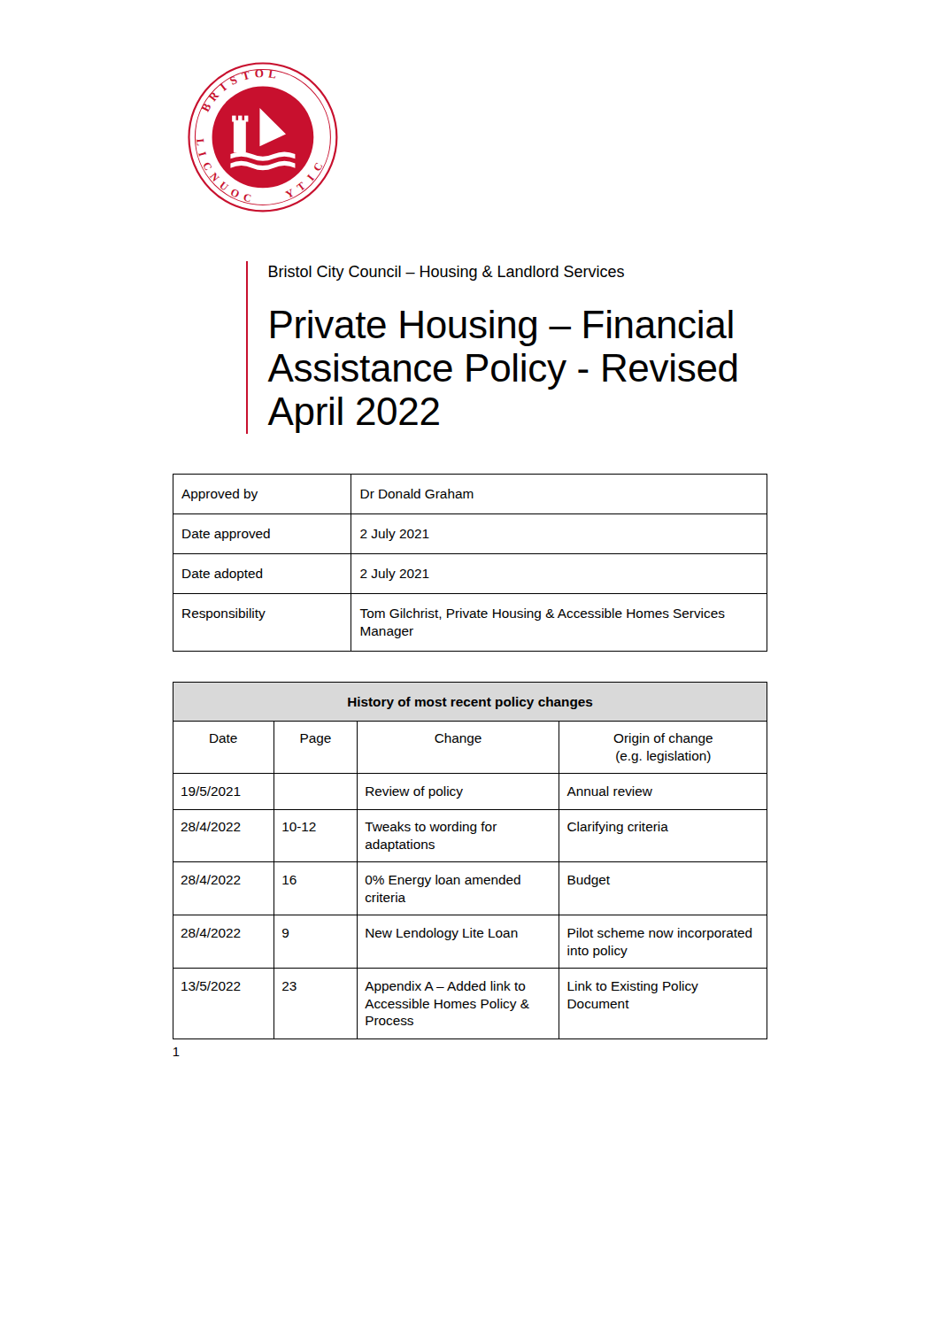B R I S T O L C I T Y C O U N C I L
Bristol City Council – Housing & Landlord Services
Private Housing – Financial Assistance Policy - Revised April 2022
| Approved by | Dr Donald Graham |
| Date approved | 2 July 2021 |
| Date adopted | 2 July 2021 |
| Responsibility | Tom Gilchrist, Private Housing & Accessible Homes Services Manager |
| History of most recent policy changes |
| --- |
| Date | Page | Change | Origin of change (e.g. legislation) |
| 19/5/2021 | | Review of policy | Annual review |
| 28/4/2022 | 10-12 | Tweaks to wording for adaptations | Clarifying criteria |
| 28/4/2022 | 16 | 0% Energy loan amended criteria | Budget |
| 28/4/2022 | 9 | New Lendology Lite Loan | Pilot scheme now incorporated into policy |
| 13/5/2022 | 23 | Appendix A – Added link to Accessible Homes Policy & Process | Link to Existing Policy Document |
1